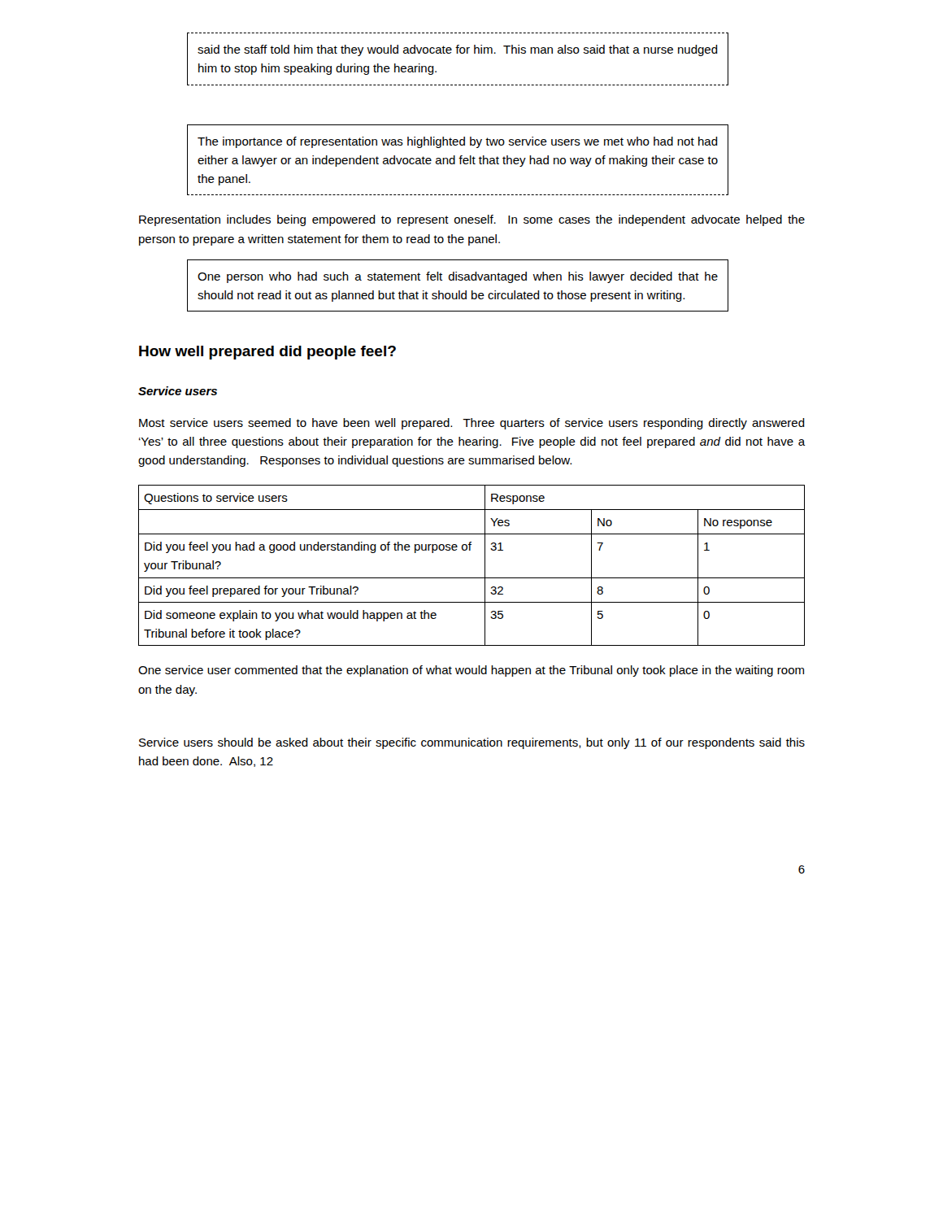said the staff told him that they would advocate for him. This man also said that a nurse nudged him to stop him speaking during the hearing.
The importance of representation was highlighted by two service users we met who had not had either a lawyer or an independent advocate and felt that they had no way of making their case to the panel.
Representation includes being empowered to represent oneself. In some cases the independent advocate helped the person to prepare a written statement for them to read to the panel.
One person who had such a statement felt disadvantaged when his lawyer decided that he should not read it out as planned but that it should be circulated to those present in writing.
How well prepared did people feel?
Service users
Most service users seemed to have been well prepared. Three quarters of service users responding directly answered ‘Yes’ to all three questions about their preparation for the hearing. Five people did not feel prepared and did not have a good understanding. Responses to individual questions are summarised below.
| Questions to service users | Response |
| | Yes | No | No response |
| Did you feel you had a good understanding of the purpose of your Tribunal? | 31 | 7 | 1 |
| Did you feel prepared for your Tribunal? | 32 | 8 | 0 |
| Did someone explain to you what would happen at the Tribunal before it took place? | 35 | 5 | 0 |
One service user commented that the explanation of what would happen at the Tribunal only took place in the waiting room on the day.
Service users should be asked about their specific communication requirements, but only 11 of our respondents said this had been done. Also, 12
6